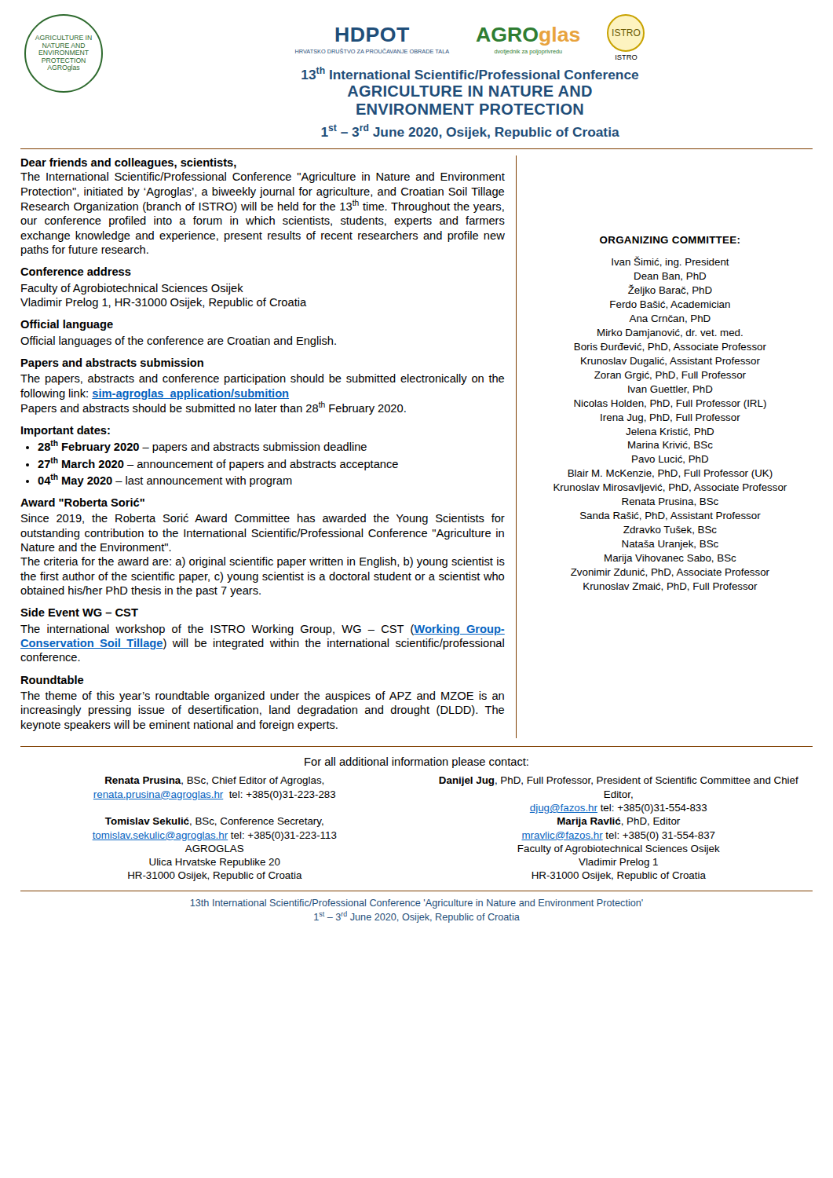AGRICULTURE IN NATURE AND ENVIRONMENT PROTECTION
AGROglas
HDPOTHRVATSKO DRUŠTVO ZA PROUČAVANJE OBRADE TALA
AGROglas dvotjednik za poljoprivredu
ISTRO
ISTRO
13th International Scientific/Professional Conference
AGRICULTURE IN NATURE AND
ENVIRONMENT PROTECTION
1st – 3rd June 2020, Osijek, Republic of Croatia
Dear friends and colleagues, scientists,
The International Scientific/Professional Conference "Agriculture in Nature and Environment Protection", initiated by ‘Agroglas’, a biweekly journal for agriculture, and Croatian Soil Tillage Research Organization (branch of ISTRO) will be held for the 13th time. Throughout the years, our conference profiled into a forum in which scientists, students, experts and farmers exchange knowledge and experience, present results of recent researchers and profile new paths for future research.
Conference address
Faculty of Agrobiotechnical Sciences Osijek
Vladimir Prelog 1, HR-31000 Osijek, Republic of Croatia
Official language
Official languages of the conference are Croatian and English.
Papers and abstracts submission
The papers, abstracts and conference participation should be submitted electronically on the following link: sim-agroglas_application/submition
Papers and abstracts should be submitted no later than 28th February 2020.
Important dates:
28th February 2020 – papers and abstracts submission deadline
27th March 2020 – announcement of papers and abstracts acceptance
04th May 2020 – last announcement with program
Award "Roberta Sorić"
Since 2019, the Roberta Sorić Award Committee has awarded the Young Scientists for outstanding contribution to the International Scientific/Professional Conference "Agriculture in Nature and the Environment".
The criteria for the award are: a) original scientific paper written in English, b) young scientist is the first author of the scientific paper, c) young scientist is a doctoral student or a scientist who obtained his/her PhD thesis in the past 7 years.
Side Event WG – CST
The international workshop of the ISTRO Working Group, WG – CST (Working Group-Conservation Soil Tillage) will be integrated within the international scientific/professional conference.
Roundtable
The theme of this year’s roundtable organized under the auspices of APZ and MZOE is an increasingly pressing issue of desertification, land degradation and drought (DLDD). The keynote speakers will be eminent national and foreign experts.
ORGANIZING COMMITTEE:
Ivan Šimić, ing. President
Dean Ban, PhD
Željko Barač, PhD
Ferdo Bašić, Academician
Ana Crnčan, PhD
Mirko Damjanović, dr. vet. med.
Boris Đurđević, PhD, Associate Professor
Krunoslav Dugalić, Assistant Professor
Zoran Grgić, PhD, Full Professor
Ivan Guettler, PhD
Nicolas Holden, PhD, Full Professor (IRL)
Irena Jug, PhD, Full Professor
Jelena Kristić, PhD
Marina Krivić, BSc
Pavo Lucić, PhD
Blair M. McKenzie, PhD, Full Professor (UK)
Krunoslav Mirosavljević, PhD, Associate Professor
Renata Prusina, BSc
Sanda Rašić, PhD, Assistant Professor
Zdravko Tušek, BSc
Nataša Uranjek, BSc
Marija Vihovanec Sabo, BSc
Zvonimir Zdunić, PhD, Associate Professor
Krunoslav Zmaić, PhD, Full Professor
For all additional information please contact:
Renata Prusina, BSc, Chief Editor of Agroglas,
renata.prusina@agroglas.hr tel: +385(0)31-223-283
Tomislav Sekulić, BSc, Conference Secretary,
tomislav.sekulic@agroglas.hr tel: +385(0)31-223-113
AGROGLAS
Ulica Hrvatske Republike 20
HR-31000 Osijek, Republic of Croatia
Danijel Jug, PhD, Full Professor, President of Scientific Committee and Chief Editor,
djug@fazos.hr tel: +385(0)31-554-833
Marija Ravlić, PhD, Editor
mravlic@fazos.hr tel: +385(0) 31-554-837
Faculty of Agrobiotechnical Sciences Osijek
Vladimir Prelog 1
HR-31000 Osijek, Republic of Croatia
13th International Scientific/Professional Conference 'Agriculture in Nature and Environment Protection'
1st – 3rd June 2020, Osijek, Republic of Croatia